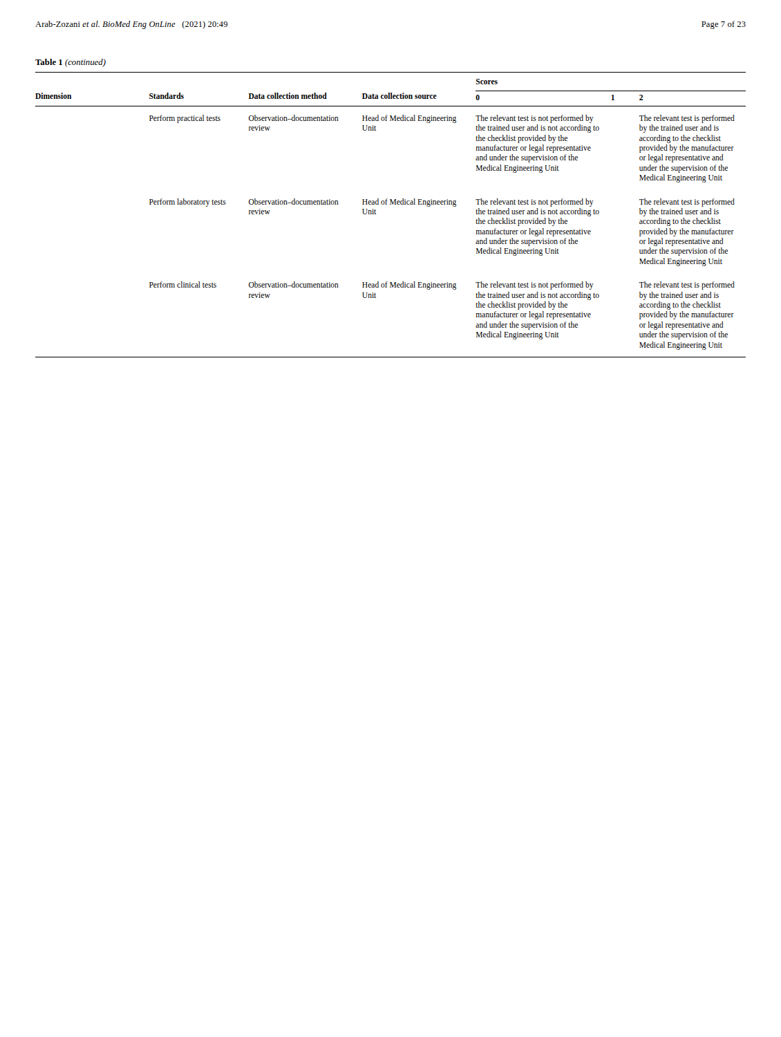Arab-Zozani et al. BioMed Eng OnLine (2021) 20:49
Page 7 of 23
Table 1 (continued)
| Dimension | Standards | Data collection method | Data collection source | Scores |
| --- | --- | --- | --- | --- |
| 0 | 1 | 2 |
| | Perform practical tests | Observation–documentation review | Head of Medical Engineering Unit | The relevant test is not performed by the trained user and is not according to the checklist provided by the manufacturer or legal representative and under the supervision of the Medical Engineering Unit | | The relevant test is performed by the trained user and is according to the checklist provided by the manufacturer or legal representative and under the supervision of the Medical Engineering Unit |
| | Perform laboratory tests | Observation–documentation review | Head of Medical Engineering Unit | The relevant test is not performed by the trained user and is not according to the checklist provided by the manufacturer or legal representative and under the supervision of the Medical Engineering Unit | | The relevant test is performed by the trained user and is according to the checklist provided by the manufacturer or legal representative and under the supervision of the Medical Engineering Unit |
| | Perform clinical tests | Observation–documentation review | Head of Medical Engineering Unit | The relevant test is not performed by the trained user and is not according to the checklist provided by the manufacturer or legal representative and under the supervision of the Medical Engineering Unit | | The relevant test is performed by the trained user and is according to the checklist provided by the manufacturer or legal representative and under the supervision of the Medical Engineering Unit |